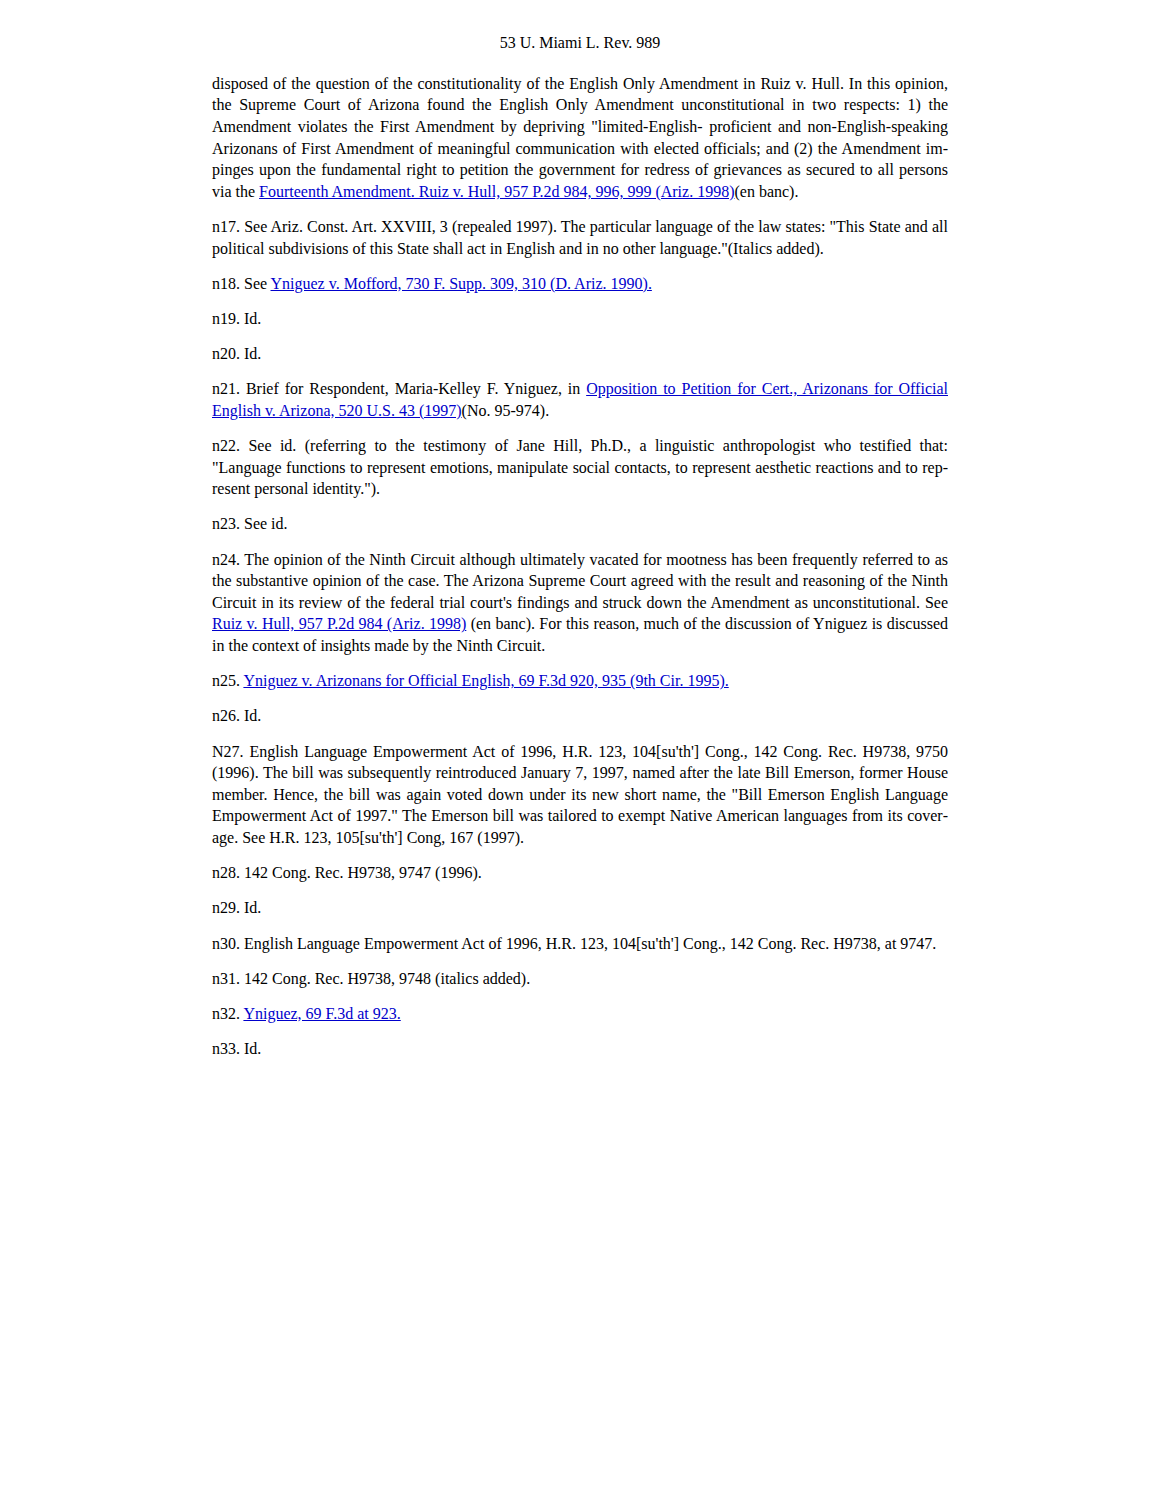53 U. Miami L. Rev. 989
disposed of the question of the constitutionality of the English Only Amendment in Ruiz v. Hull. In this opinion, the Supreme Court of Arizona found the English Only Amendment unconstitutional in two respects: 1) the Amendment violates the First Amendment by depriving "limited-English- proficient and non-English-speaking Arizonans of First Amendment of meaningful communication with elected officials; and (2) the Amendment impinges upon the fundamental right to petition the government for redress of grievances as secured to all persons via the Fourteenth Amendment. Ruiz v. Hull, 957 P.2d 984, 996, 999 (Ariz. 1998)(en banc).
n17. See Ariz. Const. Art. XXVIII, 3 (repealed 1997). The particular language of the law states: "This State and all political subdivisions of this State shall act in English and in no other language."(Italics added).
n18. See Yniguez v. Mofford, 730 F. Supp. 309, 310 (D. Ariz. 1990).
n19. Id.
n20. Id.
n21. Brief for Respondent, Maria-Kelley F. Yniguez, in Opposition to Petition for Cert., Arizonans for Official English v. Arizona, 520 U.S. 43 (1997)(No. 95-974).
n22. See id. (referring to the testimony of Jane Hill, Ph.D., a linguistic anthropologist who testified that: "Language functions to represent emotions, manipulate social contacts, to represent aesthetic reactions and to represent personal identity.").
n23. See id.
n24. The opinion of the Ninth Circuit although ultimately vacated for mootness has been frequently referred to as the substantive opinion of the case. The Arizona Supreme Court agreed with the result and reasoning of the Ninth Circuit in its review of the federal trial court's findings and struck down the Amendment as unconstitutional. See Ruiz v. Hull, 957 P.2d 984 (Ariz. 1998) (en banc). For this reason, much of the discussion of Yniguez is discussed in the context of insights made by the Ninth Circuit.
n25. Yniguez v. Arizonans for Official English, 69 F.3d 920, 935 (9th Cir. 1995).
n26. Id.
N27. English Language Empowerment Act of 1996, H.R. 123, 104[su'th'] Cong., 142 Cong. Rec. H9738, 9750 (1996). The bill was subsequently reintroduced January 7, 1997, named after the late Bill Emerson, former House member. Hence, the bill was again voted down under its new short name, the "Bill Emerson English Language Empowerment Act of 1997." The Emerson bill was tailored to exempt Native American languages from its coverage. See H.R. 123, 105[su'th'] Cong, 167 (1997).
n28. 142 Cong. Rec. H9738, 9747 (1996).
n29. Id.
n30. English Language Empowerment Act of 1996, H.R. 123, 104[su'th'] Cong., 142 Cong. Rec. H9738, at 9747.
n31. 142 Cong. Rec. H9738, 9748 (italics added).
n32. Yniguez, 69 F.3d at 923.
n33. Id.